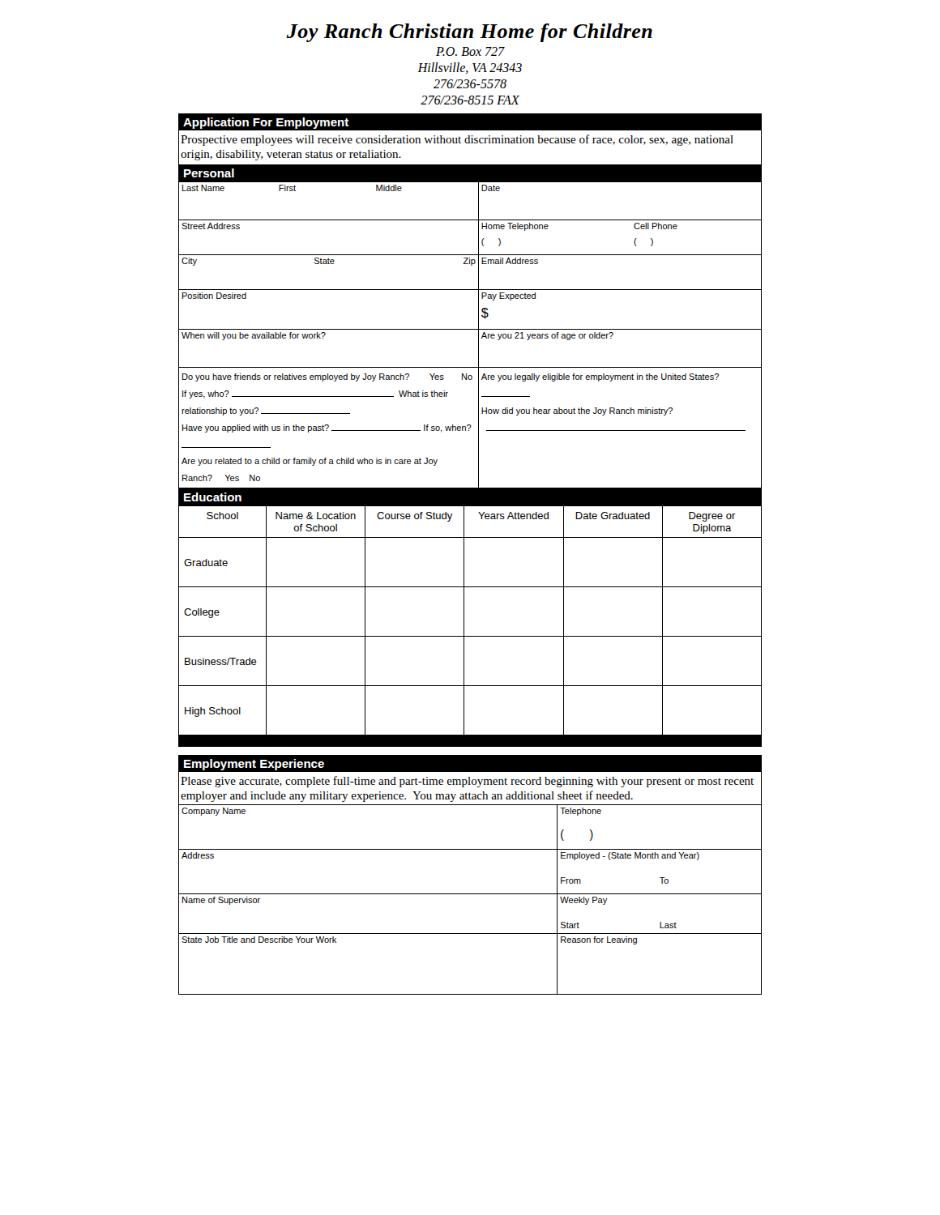Joy Ranch Christian Home for Children
P.O. Box 727
Hillsville, VA 24343
276/236-5578
276/236-8515 FAX
Application For Employment
Prospective employees will receive consideration without discrimination because of race, color, sex, age, national origin, disability, veteran status or retaliation.
Personal
| Last Name First Middle | Date |
| Street Address | Home Telephone Cell Phone ( ) ( ) |
| City State Zip | Email Address |
| Position Desired | Pay Expected $ |
| When will you be available for work? | Are you 21 years of age or older? |
| Do you have friends or relatives employed by Joy Ranch? Yes No If yes, who? What is their relationship to you? Have you applied with us in the past? If so, when? Are you related to a child or family of a child who is in care at Joy Ranch? Yes No | Are you legally eligible for employment in the United States? How did you hear about the Joy Ranch ministry? |
Education
| School | Name & Location of School | Course of Study | Years Attended | Date Graduated | Degree or Diploma |
| --- | --- | --- | --- | --- | --- |
| Graduate | | | | | |
| College | | | | | |
| Business/Trade | | | | | |
| High School | | | | | |
Employment Experience
Please give accurate, complete full-time and part-time employment record beginning with your present or most recent employer and include any military experience. You may attach an additional sheet if needed.
| Company Name | Telephone ( ) |
| Address | Employed - (State Month and Year) From To |
| Name of Supervisor | Weekly Pay Start Last |
| State Job Title and Describe Your Work | Reason for Leaving |